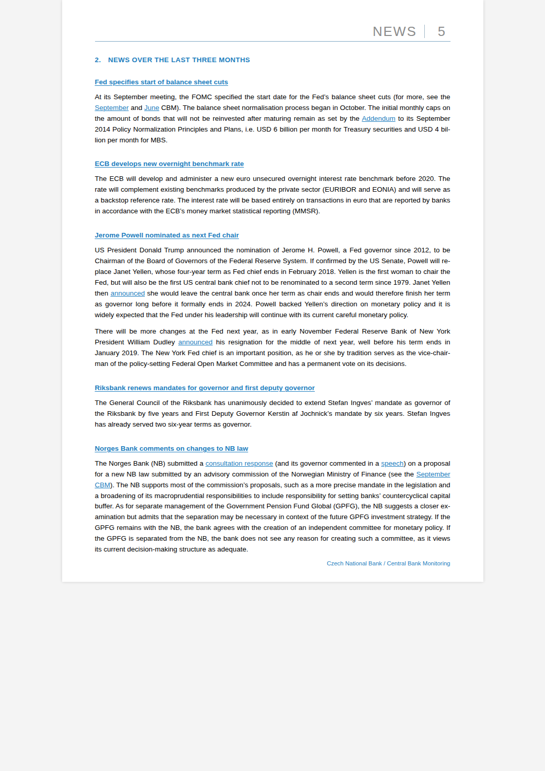NEWS 5
2. NEWS OVER THE LAST THREE MONTHS
Fed specifies start of balance sheet cuts
At its September meeting, the FOMC specified the start date for the Fed’s balance sheet cuts (for more, see the September and June CBM). The balance sheet normalisation process began in October. The initial monthly caps on the amount of bonds that will not be reinvested after maturing remain as set by the Addendum to its September 2014 Policy Normalization Principles and Plans, i.e. USD 6 billion per month for Treasury securities and USD 4 billion per month for MBS.
ECB develops new overnight benchmark rate
The ECB will develop and administer a new euro unsecured overnight interest rate benchmark before 2020. The rate will complement existing benchmarks produced by the private sector (EURIBOR and EONIA) and will serve as a backstop reference rate. The interest rate will be based entirely on transactions in euro that are reported by banks in accordance with the ECB’s money market statistical reporting (MMSR).
Jerome Powell nominated as next Fed chair
US President Donald Trump announced the nomination of Jerome H. Powell, a Fed governor since 2012, to be Chairman of the Board of Governors of the Federal Reserve System. If confirmed by the US Senate, Powell will replace Janet Yellen, whose four-year term as Fed chief ends in February 2018. Yellen is the first woman to chair the Fed, but will also be the first US central bank chief not to be renominated to a second term since 1979. Janet Yellen then announced she would leave the central bank once her term as chair ends and would therefore finish her term as governor long before it formally ends in 2024. Powell backed Yellen’s direction on monetary policy and it is widely expected that the Fed under his leadership will continue with its current careful monetary policy.
There will be more changes at the Fed next year, as in early November Federal Reserve Bank of New York President William Dudley announced his resignation for the middle of next year, well before his term ends in January 2019. The New York Fed chief is an important position, as he or she by tradition serves as the vice-chairman of the policy-setting Federal Open Market Committee and has a permanent vote on its decisions.
Riksbank renews mandates for governor and first deputy governor
The General Council of the Riksbank has unanimously decided to extend Stefan Ingves’ mandate as governor of the Riksbank by five years and First Deputy Governor Kerstin af Jochnick’s mandate by six years. Stefan Ingves has already served two six-year terms as governor.
Norges Bank comments on changes to NB law
The Norges Bank (NB) submitted a consultation response (and its governor commented in a speech) on a proposal for a new NB law submitted by an advisory commission of the Norwegian Ministry of Finance (see the September CBM). The NB supports most of the commission’s proposals, such as a more precise mandate in the legislation and a broadening of its macroprudential responsibilities to include responsibility for setting banks’ countercyclical capital buffer. As for separate management of the Government Pension Fund Global (GPFG), the NB suggests a closer examination but admits that the separation may be necessary in context of the future GPFG investment strategy. If the GPFG remains with the NB, the bank agrees with the creation of an independent committee for monetary policy. If the GPFG is separated from the NB, the bank does not see any reason for creating such a committee, as it views its current decision-making structure as adequate.
Czech National Bank / Central Bank Monitoring